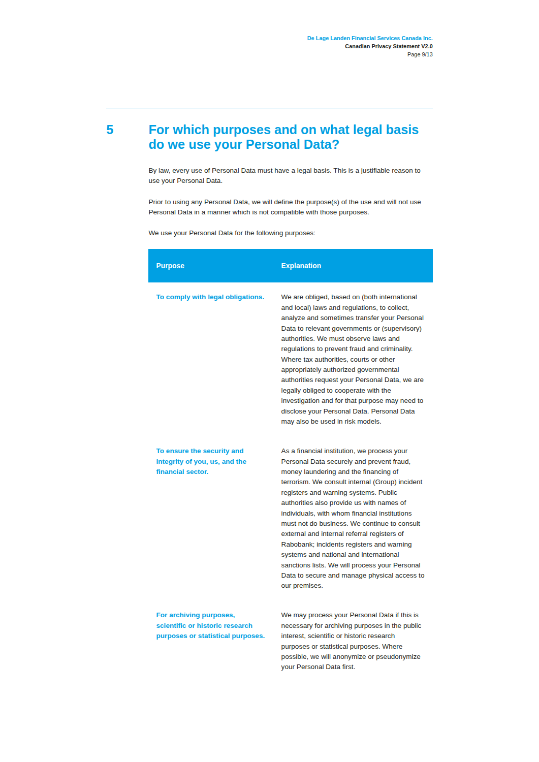De Lage Landen Financial Services Canada Inc.
Canadian Privacy Statement V2.0
Page 9/13
5
For which purposes and on what legal basis do we use your Personal Data?
By law, every use of Personal Data must have a legal basis. This is a justifiable reason to use your Personal Data.
Prior to using any Personal Data, we will define the purpose(s) of the use and will not use Personal Data in a manner which is not compatible with those purposes.
We use your Personal Data for the following purposes:
| Purpose | Explanation |
| --- | --- |
| To comply with legal obligations. | We are obliged, based on (both international and local) laws and regulations, to collect, analyze and sometimes transfer your Personal Data to relevant governments or (supervisory) authorities. We must observe laws and regulations to prevent fraud and criminality. Where tax authorities, courts or other appropriately authorized governmental authorities request your Personal Data, we are legally obliged to cooperate with the investigation and for that purpose may need to disclose your Personal Data. Personal Data may also be used in risk models. |
| To ensure the security and integrity of you, us, and the financial sector. | As a financial institution, we process your Personal Data securely and prevent fraud, money laundering and the financing of terrorism. We consult internal (Group) incident registers and warning systems. Public authorities also provide us with names of individuals, with whom financial institutions must not do business. We continue to consult external and internal referral registers of Rabobank; incidents registers and warning systems and national and international sanctions lists. We will process your Personal Data to secure and manage physical access to our premises. |
| For archiving purposes, scientific or historic research purposes or statistical purposes. | We may process your Personal Data if this is necessary for archiving purposes in the public interest, scientific or historic research purposes or statistical purposes. Where possible, we will anonymize or pseudonymize your Personal Data first. |